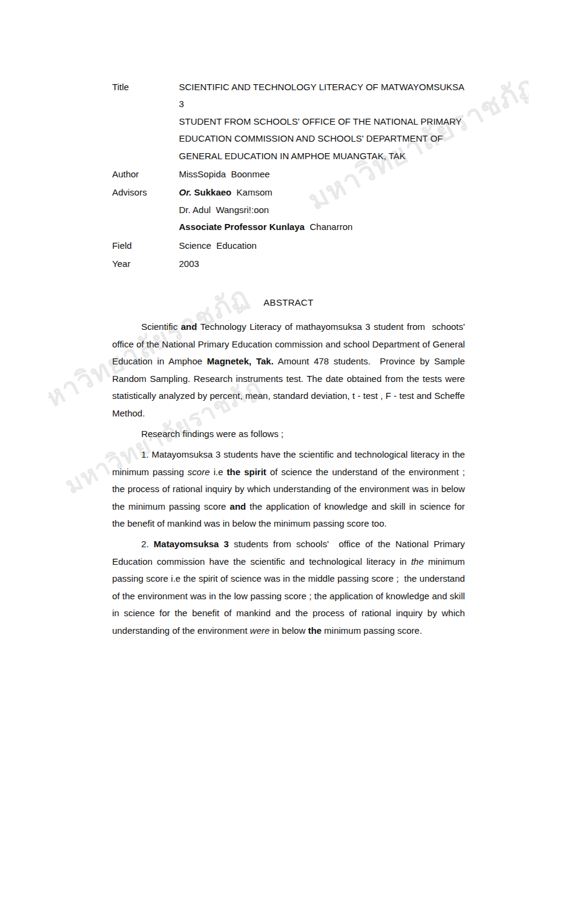มหาวิทยาลัยราชภัฏ
มหาวิทยาลัยราชภัฏ
มหาวิทยาลัยราชภัฏ
| Title | SCIENTIFIC AND TECHNOLOGY LITERACY OF MATWAYOMSUKSA 3 STUDENT FROM SCHOOLS' OFFICE OF THE NATIONAL PRIMARY EDUCATION COMMISSION AND SCHOOLS' DEPARTMENT OF GENERAL EDUCATION IN AMPHOE MUANGTAK, TAK |
| Author | MissSopida Boonmee |
| Advisors | Or. Sukkaeo Kamsom Dr. Adul Wangsri!:oon Associate Professor Kunlaya Chanarron |
| Field | Science Education |
| Year | 2003 |
ABSTRACT
Scientific and Technology Literacy of mathayomsuksa 3 student from schoots' office of the National Primary Education commission and school Department of General Education in Amphoe Magnetek, Tak. Amount 478 students. Province by Sample Random Sampling. Research instruments test. The date obtained from the tests were statistically analyzed by percent, mean, standard deviation, t - test , F - test and Scheffe Method.
Research findings were as follows ;
1. Matayomsuksa 3 students have the scientific and technological literacy in the minimum passing score i.e the spirit of science the understand of the environment ; the process of rational inquiry by which understanding of the environment was in below the minimum passing score and the application of knowledge and skill in science for the benefit of mankind was in below the minimum passing score too.
2. Matayomsuksa 3 students from schools' office of the National Primary Education commission have the scientific and technological literacy in the minimum passing score i.e the spirit of science was in the middle passing score ; the understand of the environment was in the low passing score ; the application of knowledge and skill in science for the benefit of mankind and the process of rational inquiry by which understanding of the environment were in below the minimum passing score.